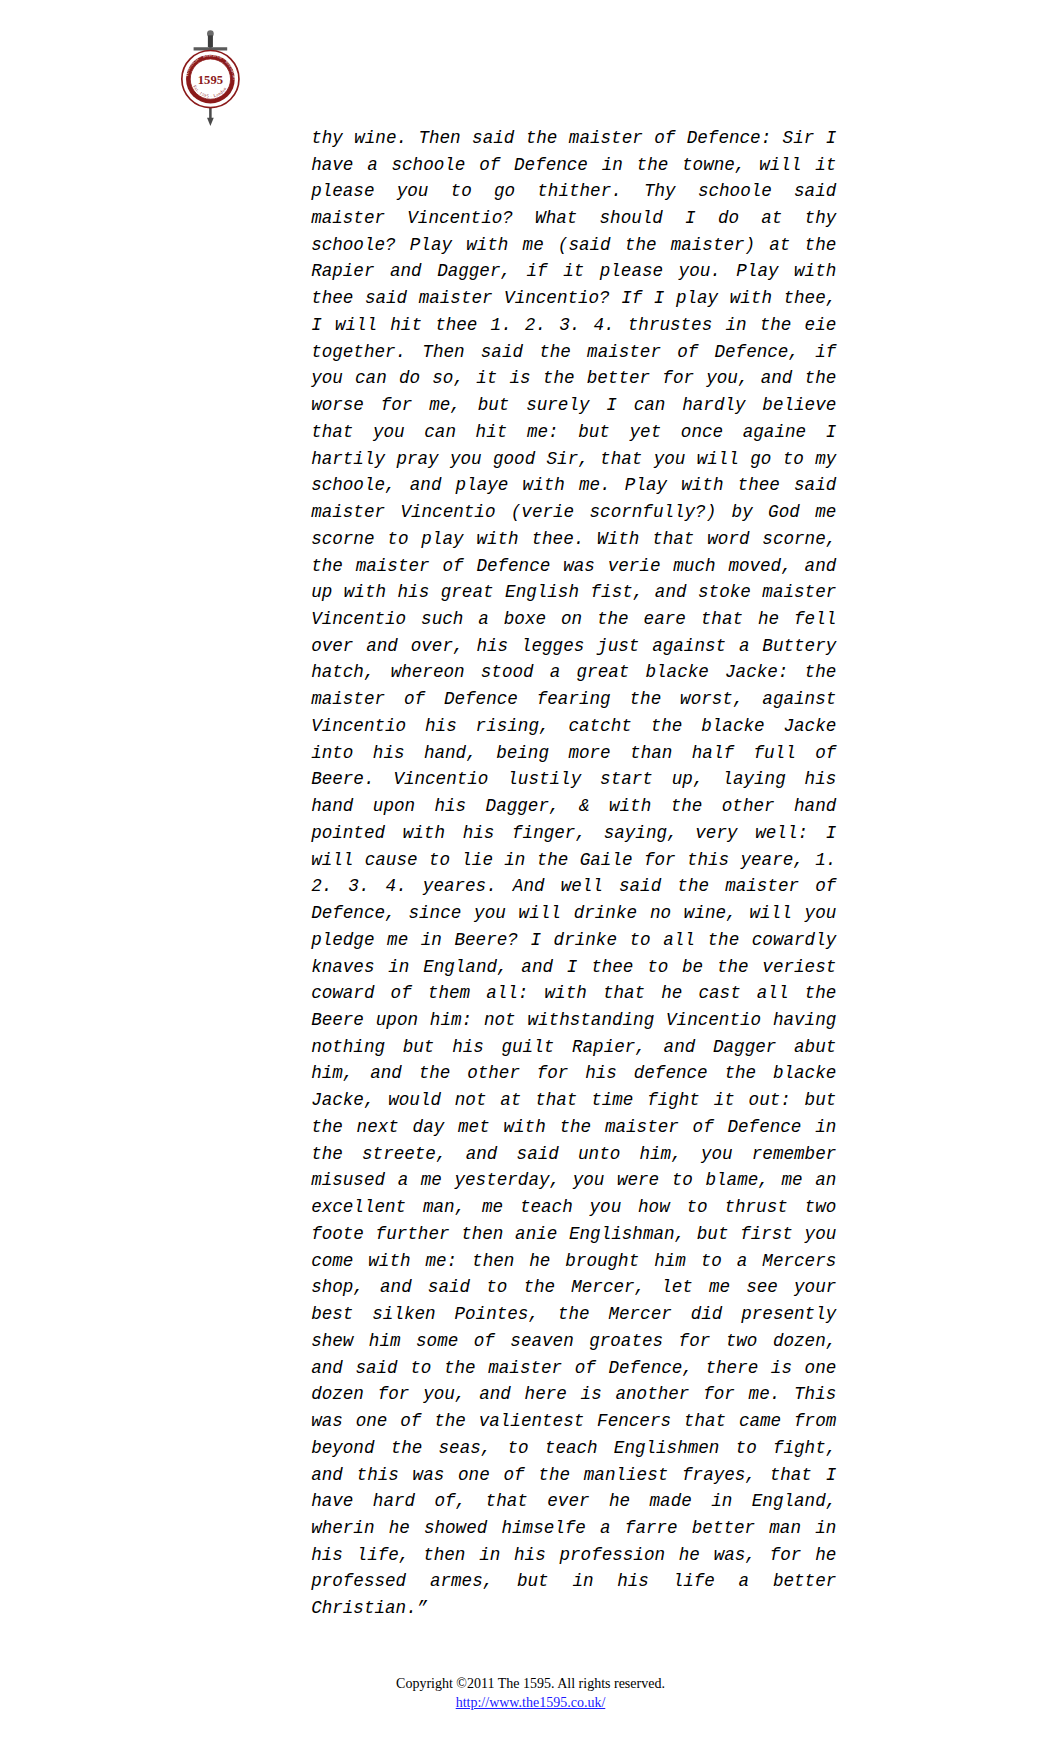Historical · Research · Reenactment · Swordplay · Study Est. 1595 · London 1595
thy wine. Then said the maister of Defence: Sir I have a schoole of Defence in the towne, will it please you to go thither. Thy schoole said maister Vincentio? What should I do at thy schoole? Play with me (said the maister) at the Rapier and Dagger, if it please you. Play with thee said maister Vincentio? If I play with thee, I will hit thee 1. 2. 3. 4. thrustes in the eie together. Then said the maister of Defence, if you can do so, it is the better for you, and the worse for me, but surely I can hardly believe that you can hit me: but yet once againe I hartily pray you good Sir, that you will go to my schoole, and playe with me. Play with thee said maister Vincentio (verie scornfully?) by God me scorne to play with thee. With that word scorne, the maister of Defence was verie much moved, and up with his great English fist, and stoke maister Vincentio such a boxe on the eare that he fell over and over, his legges just against a Buttery hatch, whereon stood a great blacke Jacke: the maister of Defence fearing the worst, against Vincentio his rising, catcht the blacke Jacke into his hand, being more than half full of Beere. Vincentio lustily start up, laying his hand upon his Dagger, & with the other hand pointed with his finger, saying, very well: I will cause to lie in the Gaile for this yeare, 1. 2. 3. 4. yeares. And well said the maister of Defence, since you will drinke no wine, will you pledge me in Beere? I drinke to all the cowardly knaves in England, and I thee to be the veriest coward of them all: with that he cast all the Beere upon him: not withstanding Vincentio having nothing but his guilt Rapier, and Dagger abut him, and the other for his defence the blacke Jacke, would not at that time fight it out: but the next day met with the maister of Defence in the streete, and said unto him, you remember misused a me yesterday, you were to blame, me an excellent man, me teach you how to thrust two foote further then anie Englishman, but first you come with me: then he brought him to a Mercers shop, and said to the Mercer, let me see your best silken Pointes, the Mercer did presently shew him some of seaven groates for two dozen, and said to the maister of Defence, there is one dozen for you, and here is another for me. This was one of the valientest Fencers that came from beyond the seas, to teach Englishmen to fight, and this was one of the manliest frayes, that I have hard of, that ever he made in England, wherin he showed himselfe a farre better man in his life, then in his profession he was, for he professed armes, but in his life a better Christian.”
Copyright ©2011 The 1595. All rights reserved.
http://www.the1595.co.uk/